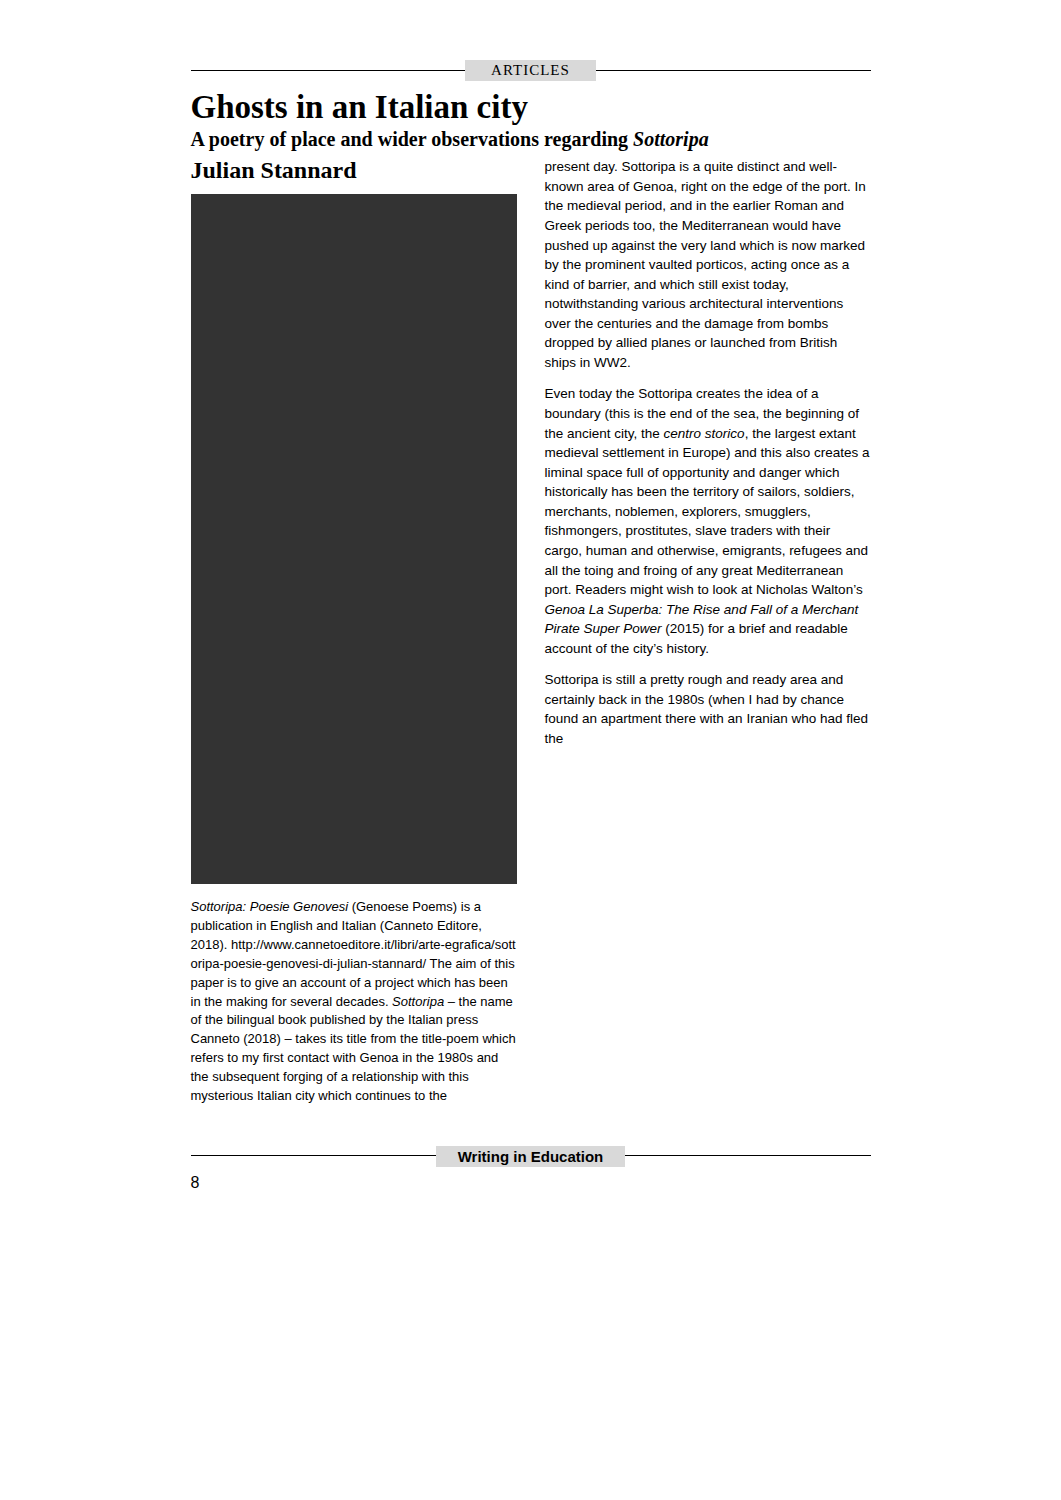ARTICLES
Ghosts in an Italian city
A poetry of place and wider observations regarding Sottoripa
Julian Stannard
Sottoripa: Poesie Genovesi (Genoese Poems) is a publication in English and Italian (Canneto Editore, 2018). http://www.cannetoeditore.it/libri/arte-egrafica/sottoripa-poesie-genovesi-di-julian-stannard/ The aim of this paper is to give an account of a project which has been in the making for several decades. Sottoripa – the name of the bilingual book published by the Italian press Canneto (2018) – takes its title from the title-poem which refers to my first contact with Genoa in the 1980s and the subsequent forging of a relationship with this mysterious Italian city which continues to the
present day. Sottoripa is a quite distinct and well-known area of Genoa, right on the edge of the port. In the medieval period, and in the earlier Roman and Greek periods too, the Mediterranean would have pushed up against the very land which is now marked by the prominent vaulted porticos, acting once as a kind of barrier, and which still exist today, notwithstanding various architectural interventions over the centuries and the damage from bombs dropped by allied planes or launched from British ships in WW2.
Even today the Sottoripa creates the idea of a boundary (this is the end of the sea, the beginning of the ancient city, the centro storico, the largest extant medieval settlement in Europe) and this also creates a liminal space full of opportunity and danger which historically has been the territory of sailors, soldiers, merchants, noblemen, explorers, smugglers, fishmongers, prostitutes, slave traders with their cargo, human and otherwise, emigrants, refugees and all the toing and froing of any great Mediterranean port. Readers might wish to look at Nicholas Walton’s Genoa La Superba: The Rise and Fall of a Merchant Pirate Super Power (2015) for a brief and readable account of the city’s history.
Sottoripa is still a pretty rough and ready area and certainly back in the 1980s (when I had by chance found an apartment there with an Iranian who had fled the
Writing in Education
8